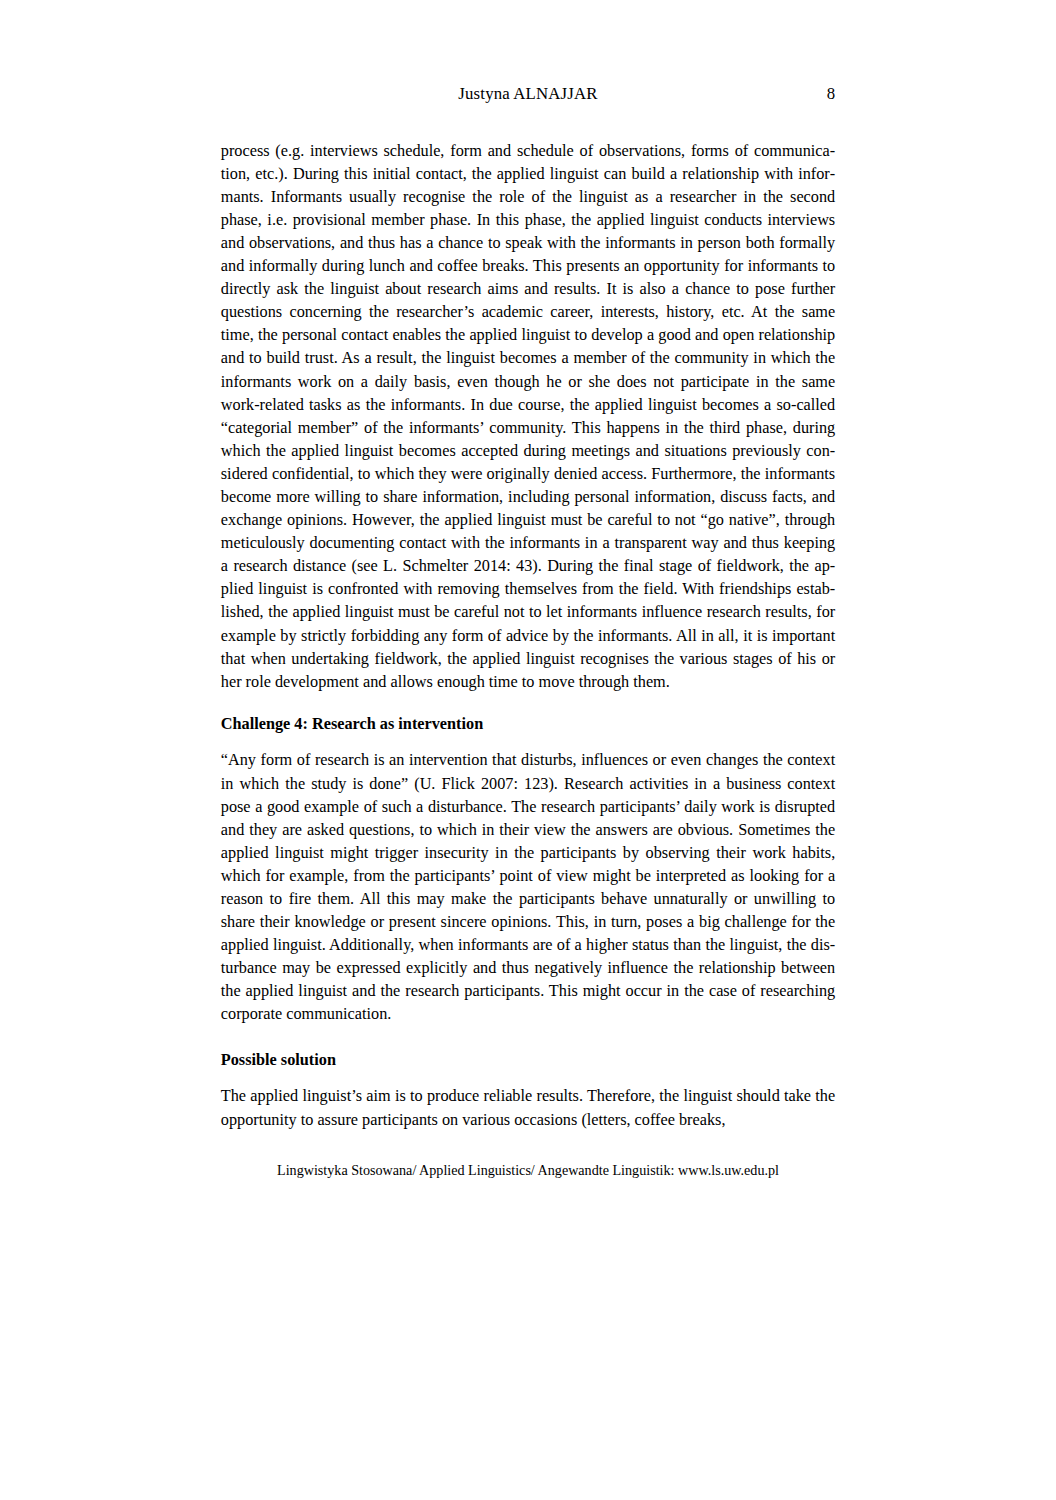Justyna ALNAJJAR 8
process (e.g. interviews schedule, form and schedule of observations, forms of communication, etc.). During this initial contact, the applied linguist can build a relationship with informants. Informants usually recognise the role of the linguist as a researcher in the second phase, i.e. provisional member phase. In this phase, the applied linguist conducts interviews and observations, and thus has a chance to speak with the informants in person both formally and informally during lunch and coffee breaks. This presents an opportunity for informants to directly ask the linguist about research aims and results. It is also a chance to pose further questions concerning the researcher’s academic career, interests, history, etc. At the same time, the personal contact enables the applied linguist to develop a good and open relationship and to build trust. As a result, the linguist becomes a member of the community in which the informants work on a daily basis, even though he or she does not participate in the same work-related tasks as the informants. In due course, the applied linguist becomes a so-called “categorial member” of the informants’ community. This happens in the third phase, during which the applied linguist becomes accepted during meetings and situations previously considered confidential, to which they were originally denied access. Furthermore, the informants become more willing to share information, including personal information, discuss facts, and exchange opinions. However, the applied linguist must be careful to not “go native”, through meticulously documenting contact with the informants in a transparent way and thus keeping a research distance (see L. Schmelter 2014: 43). During the final stage of fieldwork, the applied linguist is confronted with removing themselves from the field. With friendships established, the applied linguist must be careful not to let informants influence research results, for example by strictly forbidding any form of advice by the informants. All in all, it is important that when undertaking fieldwork, the applied linguist recognises the various stages of his or her role development and allows enough time to move through them.
Challenge 4: Research as intervention
“Any form of research is an intervention that disturbs, influences or even changes the context in which the study is done” (U. Flick 2007: 123). Research activities in a business context pose a good example of such a disturbance. The research participants’ daily work is disrupted and they are asked questions, to which in their view the answers are obvious. Sometimes the applied linguist might trigger insecurity in the participants by observing their work habits, which for example, from the participants’ point of view might be interpreted as looking for a reason to fire them. All this may make the participants behave unnaturally or unwilling to share their knowledge or present sincere opinions. This, in turn, poses a big challenge for the applied linguist. Additionally, when informants are of a higher status than the linguist, the disturbance may be expressed explicitly and thus negatively influence the relationship between the applied linguist and the research participants. This might occur in the case of researching corporate communication.
Possible solution
The applied linguist’s aim is to produce reliable results. Therefore, the linguist should take the opportunity to assure participants on various occasions (letters, coffee breaks,
Lingwistyka Stosowana/ Applied Linguistics/ Angewandte Linguistik: www.ls.uw.edu.pl